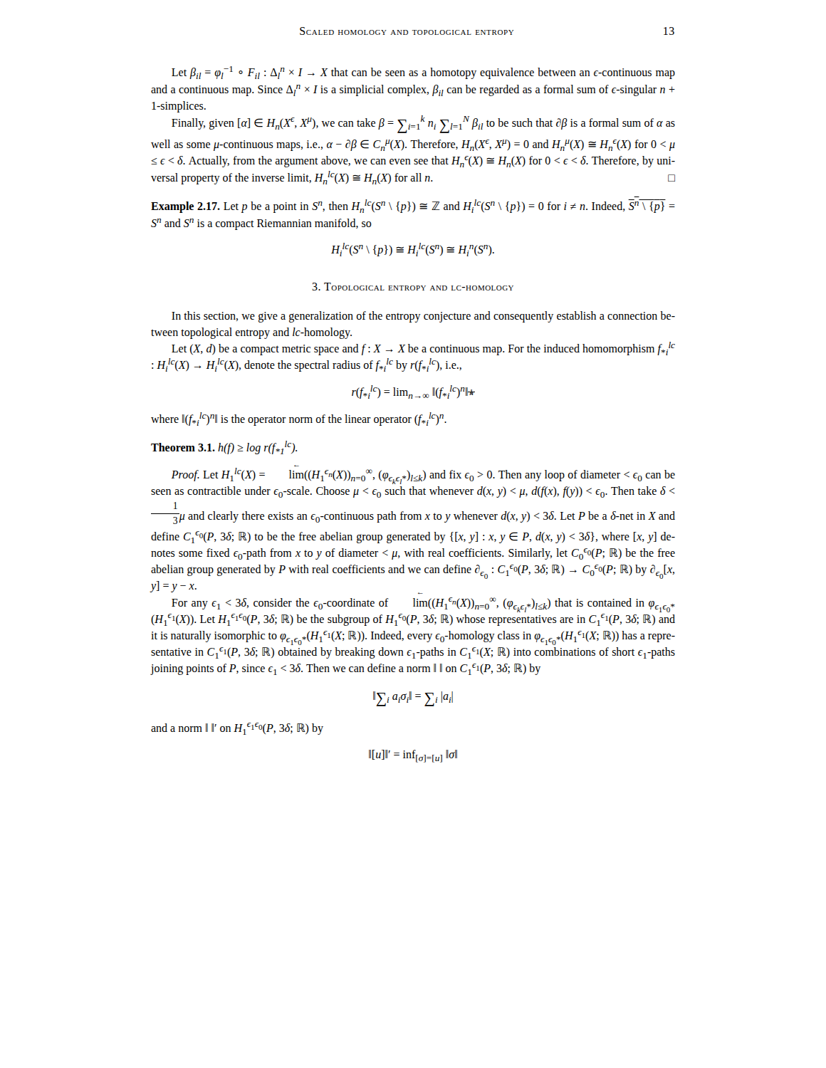Scaled homology and topological entropy 13
Let βil = φl−1 ∘ Fil : Δln × I → X that can be seen as a homotopy equivalence between an ϵ-continuous map and a continuous map. Since Δln × I is a simplicial complex, βil can be regarded as a formal sum of ϵ-singular n + 1-simplices.
Finally, given [α] ∈ Hn(Xϵ, Xμ), we can take β = ∑i=1k ni ∑l=1N βil to be such that ∂β is a formal sum of α as well as some μ-continuous maps, i.e., α − ∂β ∈ Cnμ(X). Therefore, Hn(Xϵ, Xμ) = 0 and Hnμ(X) ≅ Hnϵ(X) for 0 < μ ≤ ϵ < δ. Actually, from the argument above, we can even see that Hnϵ(X) ≅ Hn(X) for 0 < ϵ < δ. Therefore, by universal property of the inverse limit, Hnlc(X) ≅ Hn(X) for all n. □
Example 2.17. Let p be a point in Sn, then Hnlc(Sn \ {p}) ≅ ℤ and Hilc(Sn \ {p}) = 0 for i ≠ n. Indeed, Sn \ {p} = Sn and Sn is a compact Riemannian manifold, so
Hilc(Sn \ {p}) ≅ Hilc(Sn) ≅ Hin(Sn).
3. Topological entropy and lc-homology
In this section, we give a generalization of the entropy conjecture and consequently establish a connection between topological entropy and lc-homology.
Let (X, d) be a compact metric space and f : X → X be a continuous map. For the induced homomorphism f*ilc : Hilc(X) → Hilc(X), denote the spectral radius of f*ilc by r(f*ilc), i.e.,
r(f*ilc) = limn→∞ ‖(f*ilc)n‖1 n
where ‖(f*ilc)n‖ is the operator norm of the linear operator (f*ilc)n.
Theorem 3.1. h(f) ≥ log r(f*1lc).
Proof. Let H1lc(X) = ←lim((H1ϵn(X))n=0∞, (φϵkϵl*)l≤k) and fix ϵ0 > 0. Then any loop of diameter < ϵ0 can be seen as contractible under ϵ0-scale. Choose μ < ϵ0 such that whenever d(x, y) < μ, d(f(x), f(y)) < ϵ0. Then take δ < 13 μ and clearly there exists an ϵ0-continuous path from x to y whenever d(x, y) < 3δ. Let P be a δ-net in X and define C1ϵ0(P, 3δ; ℝ) to be the free abelian group generated by {[x, y] : x, y ∈ P, d(x, y) < 3δ}, where [x, y] denotes some fixed ϵ0-path from x to y of diameter < μ, with real coefficients. Similarly, let C0ϵ0(P; ℝ) be the free abelian group generated by P with real coefficients and we can define ∂ϵ0 : C1ϵ0(P, 3δ; ℝ) → C0ϵ0(P; ℝ) by ∂ϵ0[x, y] = y − x.
For any ϵ1 < 3δ, consider the ϵ0-coordinate of ←lim((H1ϵn(X))n=0∞, (φϵkϵl*)l≤k) that is contained in φϵ1ϵ0*(H1ϵ1(X)). Let H1ϵ1ϵ0(P, 3δ; ℝ) be the subgroup of H1ϵ0(P, 3δ; ℝ) whose representatives are in C1ϵ1(P, 3δ; ℝ) and it is naturally isomorphic to φϵ1ϵ0*(H1ϵ1(X; ℝ)). Indeed, every ϵ0-homology class in φϵ1ϵ0*(H1ϵ1(X; ℝ)) has a representative in C1ϵ1(P, 3δ; ℝ) obtained by breaking down ϵ1-paths in C1ϵ1(X; ℝ) into combinations of short ϵ1-paths joining points of P, since ϵ1 < 3δ. Then we can define a norm ‖ ‖ on C1ϵ1(P, 3δ; ℝ) by
‖∑i aiσi‖ = ∑i |ai|
and a norm ‖ ‖′ on H1ϵ1ϵ0(P, 3δ; ℝ) by
‖[u]‖′ = inf[σ]=[u] ‖σ‖